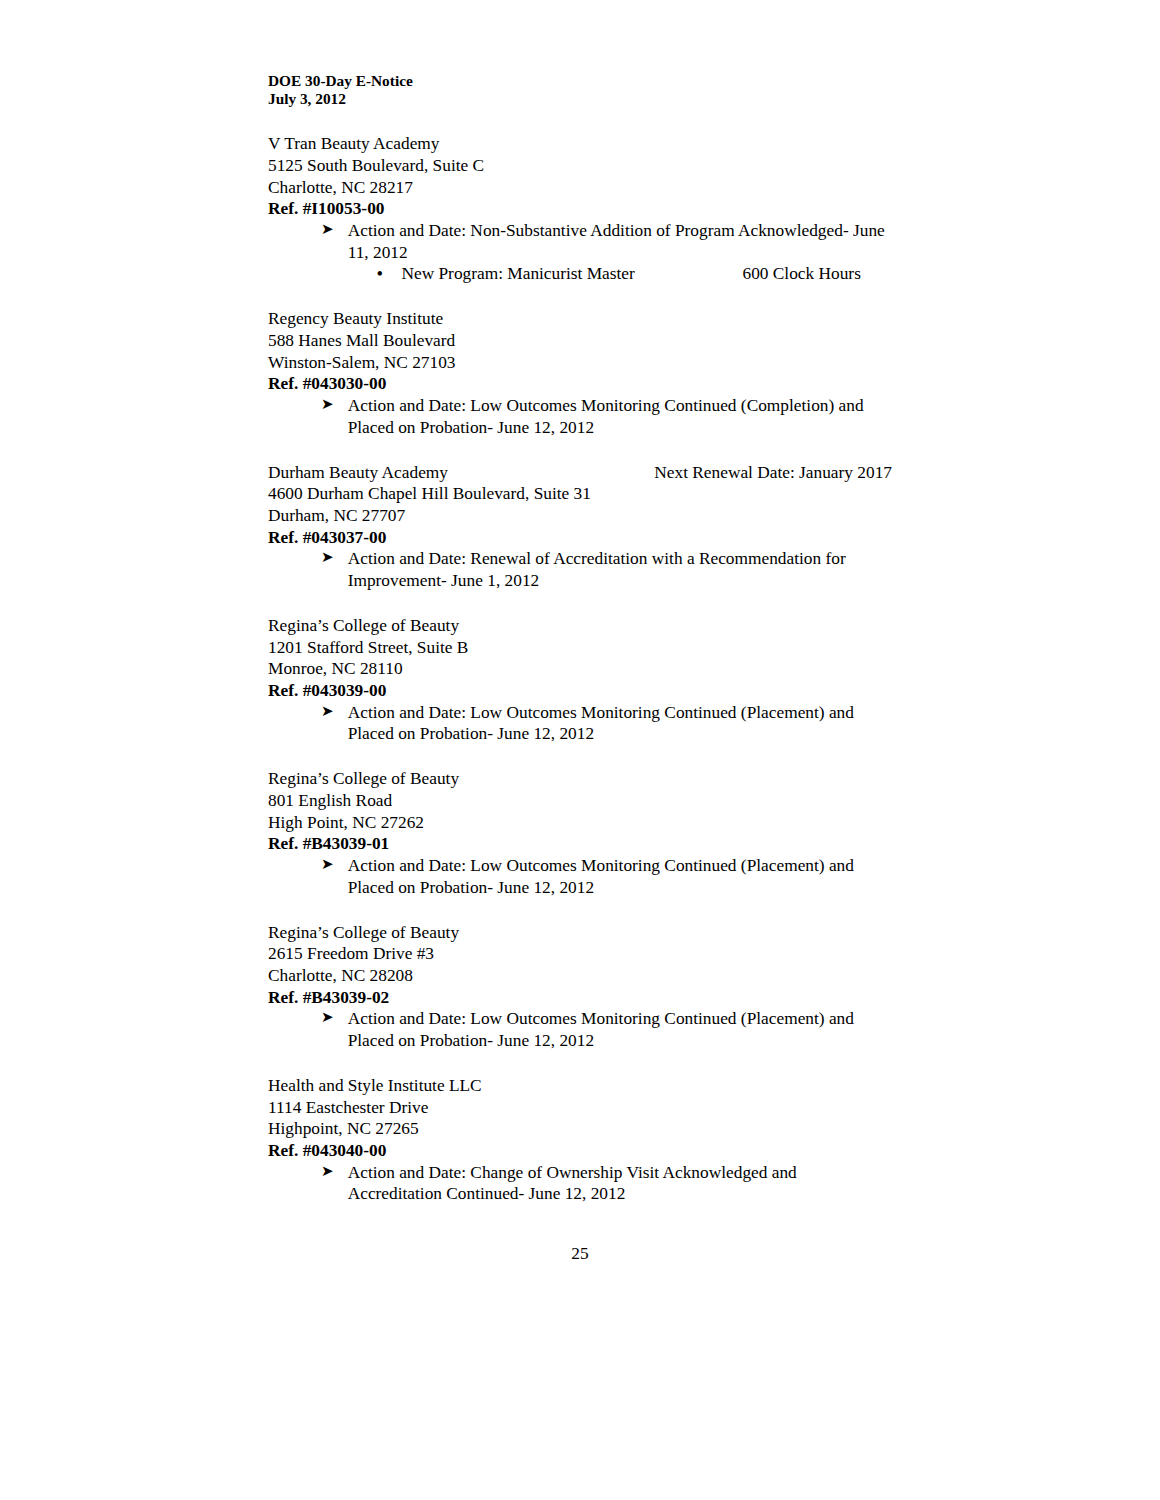DOE 30-Day E-Notice
July 3, 2012
V Tran Beauty Academy
5125 South Boulevard, Suite C
Charlotte, NC 28217
Ref. #I10053-00
Action and Date: Non-Substantive Addition of Program Acknowledged- June 11, 2012
New Program: Manicurist Master600 Clock Hours
Regency Beauty Institute
588 Hanes Mall Boulevard
Winston-Salem, NC 27103
Ref. #043030-00
Action and Date: Low Outcomes Monitoring Continued (Completion) and Placed on Probation- June 12, 2012
Next Renewal Date: January 2017 Durham Beauty Academy
4600 Durham Chapel Hill Boulevard, Suite 31
Durham, NC 27707
Ref. #043037-00
Action and Date: Renewal of Accreditation with a Recommendation for Improvement- June 1, 2012
Regina’s College of Beauty
1201 Stafford Street, Suite B
Monroe, NC 28110
Ref. #043039-00
Action and Date: Low Outcomes Monitoring Continued (Placement) and Placed on Probation- June 12, 2012
Regina’s College of Beauty
801 English Road
High Point, NC 27262
Ref. #B43039-01
Action and Date: Low Outcomes Monitoring Continued (Placement) and Placed on Probation- June 12, 2012
Regina’s College of Beauty
2615 Freedom Drive #3
Charlotte, NC 28208
Ref. #B43039-02
Action and Date: Low Outcomes Monitoring Continued (Placement) and Placed on Probation- June 12, 2012
Health and Style Institute LLC
1114 Eastchester Drive
Highpoint, NC 27265
Ref. #043040-00
Action and Date: Change of Ownership Visit Acknowledged and Accreditation Continued- June 12, 2012
25